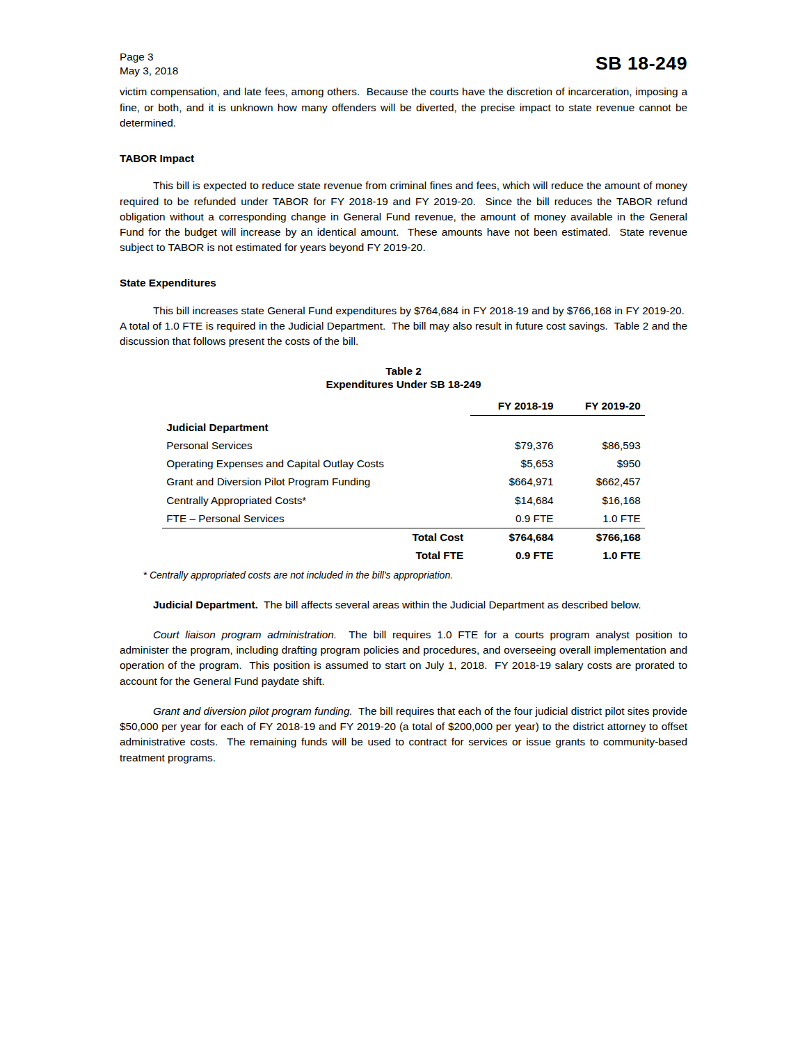Page 3
May 3, 2018
SB 18-249
victim compensation, and late fees, among others. Because the courts have the discretion of incarceration, imposing a fine, or both, and it is unknown how many offenders will be diverted, the precise impact to state revenue cannot be determined.
TABOR Impact
This bill is expected to reduce state revenue from criminal fines and fees, which will reduce the amount of money required to be refunded under TABOR for FY 2018-19 and FY 2019-20. Since the bill reduces the TABOR refund obligation without a corresponding change in General Fund revenue, the amount of money available in the General Fund for the budget will increase by an identical amount. These amounts have not been estimated. State revenue subject to TABOR is not estimated for years beyond FY 2019-20.
State Expenditures
This bill increases state General Fund expenditures by $764,684 in FY 2018-19 and by $766,168 in FY 2019-20. A total of 1.0 FTE is required in the Judicial Department. The bill may also result in future cost savings. Table 2 and the discussion that follows present the costs of the bill.
Table 2
Expenditures Under SB 18-249
| | FY 2018-19 | FY 2019-20 |
| --- | --- | --- |
| Judicial Department | | |
| Personal Services | $79,376 | $86,593 |
| Operating Expenses and Capital Outlay Costs | $5,653 | $950 |
| Grant and Diversion Pilot Program Funding | $664,971 | $662,457 |
| Centrally Appropriated Costs* | $14,684 | $16,168 |
| FTE – Personal Services | 0.9 FTE | 1.0 FTE |
| Total Cost | $764,684 | $766,168 |
| Total FTE | 0.9 FTE | 1.0 FTE |
* Centrally appropriated costs are not included in the bill's appropriation.
Judicial Department. The bill affects several areas within the Judicial Department as described below.
Court liaison program administration. The bill requires 1.0 FTE for a courts program analyst position to administer the program, including drafting program policies and procedures, and overseeing overall implementation and operation of the program. This position is assumed to start on July 1, 2018. FY 2018-19 salary costs are prorated to account for the General Fund paydate shift.
Grant and diversion pilot program funding. The bill requires that each of the four judicial district pilot sites provide $50,000 per year for each of FY 2018-19 and FY 2019-20 (a total of $200,000 per year) to the district attorney to offset administrative costs. The remaining funds will be used to contract for services or issue grants to community-based treatment programs.